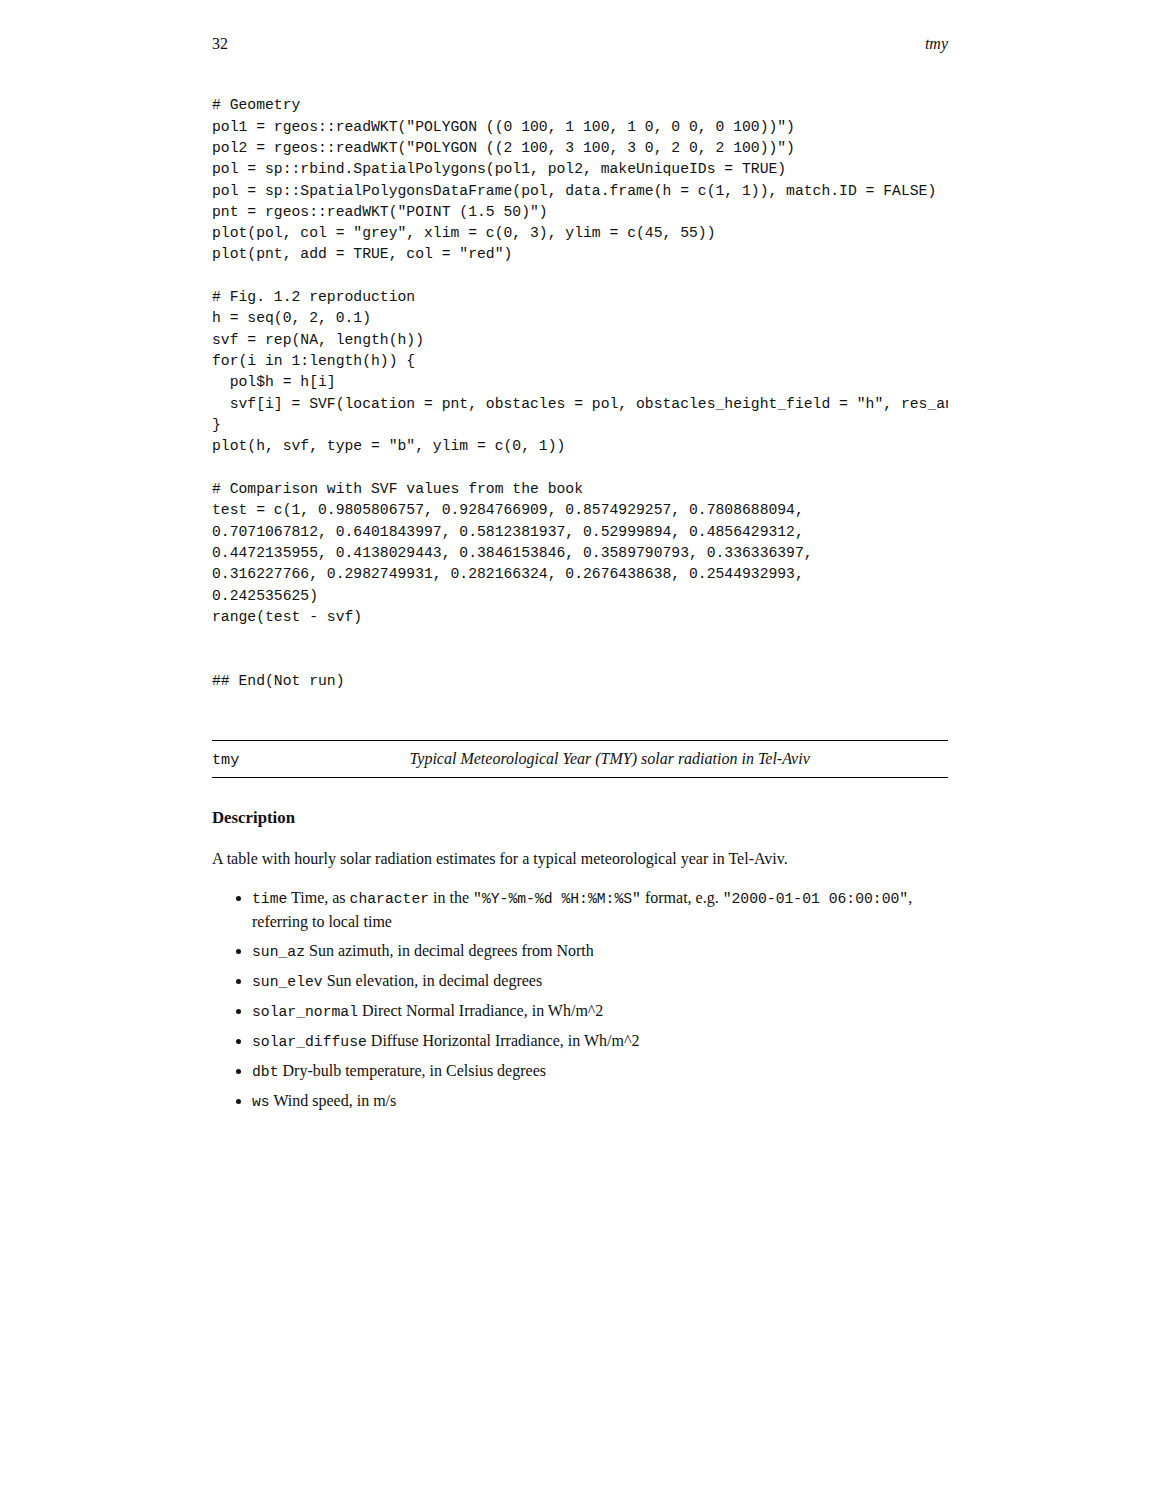32 tmy
# Geometry
pol1 = rgeos::readWKT("POLYGON ((0 100, 1 100, 1 0, 0 0, 0 100))")
pol2 = rgeos::readWKT("POLYGON ((2 100, 3 100, 3 0, 2 0, 2 100))")
pol = sp::rbind.SpatialPolygons(pol1, pol2, makeUniqueIDs = TRUE)
pol = sp::SpatialPolygonsDataFrame(pol, data.frame(h = c(1, 1)), match.ID = FALSE)
pnt = rgeos::readWKT("POINT (1.5 50)")
plot(pol, col = "grey", xlim = c(0, 3), ylim = c(45, 55))
plot(pnt, add = TRUE, col = "red")

# Fig. 1.2 reproduction
h = seq(0, 2, 0.1)
svf = rep(NA, length(h))
for(i in 1:length(h)) {
  pol$h = h[i]
  svf[i] = SVF(location = pnt, obstacles = pol, obstacles_height_field = "h", res_angle = 1)
}
plot(h, svf, type = "b", ylim = c(0, 1))

# Comparison with SVF values from the book
test = c(1, 0.9805806757, 0.9284766909, 0.8574929257, 0.7808688094,
0.7071067812, 0.6401843997, 0.5812381937, 0.52999894, 0.4856429312,
0.4472135955, 0.4138029443, 0.3846153846, 0.3589790793, 0.336336397,
0.316227766, 0.2982749931, 0.282166324, 0.2676438638, 0.2544932993,
0.242535625)
range(test - svf)


## End(Not run)
tmy Typical Meteorological Year (TMY) solar radiation in Tel-Aviv
Description
A table with hourly solar radiation estimates for a typical meteorological year in Tel-Aviv.
time Time, as character in the "%Y-%m-%d %H:%M:%S" format, e.g. "2000-01-01 06:00:00", referring to local time
sun_az Sun azimuth, in decimal degrees from North
sun_elev Sun elevation, in decimal degrees
solar_normal Direct Normal Irradiance, in Wh/m^2
solar_diffuse Diffuse Horizontal Irradiance, in Wh/m^2
dbt Dry-bulb temperature, in Celsius degrees
ws Wind speed, in m/s